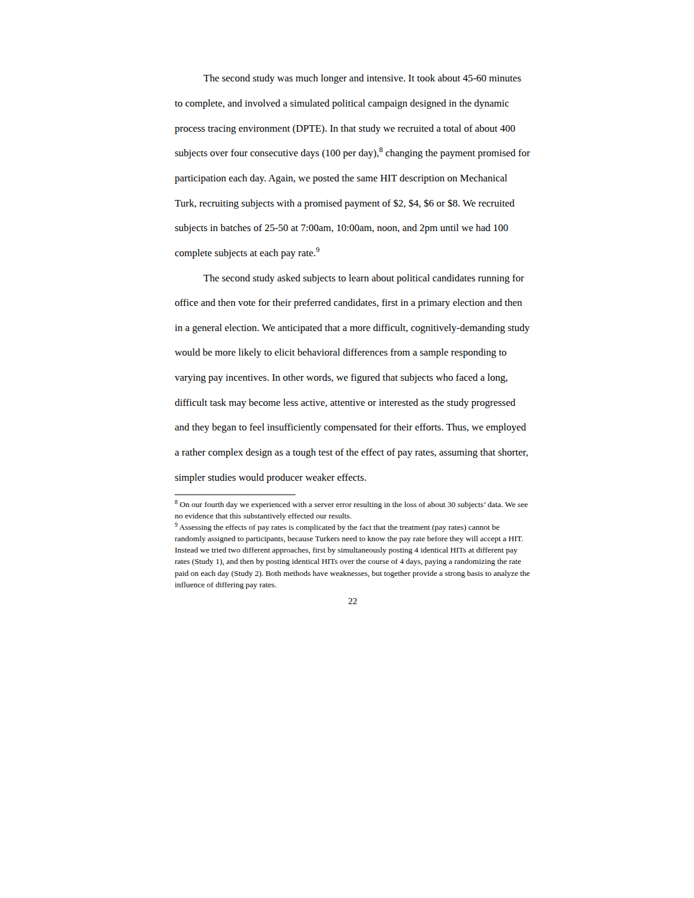The second study was much longer and intensive. It took about 45-60 minutes to complete, and involved a simulated political campaign designed in the dynamic process tracing environment (DPTE). In that study we recruited a total of about 400 subjects over four consecutive days (100 per day),8 changing the payment promised for participation each day. Again, we posted the same HIT description on Mechanical Turk, recruiting subjects with a promised payment of $2, $4, $6 or $8. We recruited subjects in batches of 25-50 at 7:00am, 10:00am, noon, and 2pm until we had 100 complete subjects at each pay rate.9
The second study asked subjects to learn about political candidates running for office and then vote for their preferred candidates, first in a primary election and then in a general election. We anticipated that a more difficult, cognitively-demanding study would be more likely to elicit behavioral differences from a sample responding to varying pay incentives. In other words, we figured that subjects who faced a long, difficult task may become less active, attentive or interested as the study progressed and they began to feel insufficiently compensated for their efforts. Thus, we employed a rather complex design as a tough test of the effect of pay rates, assuming that shorter, simpler studies would producer weaker effects.
8 On our fourth day we experienced with a server error resulting in the loss of about 30 subjects’ data. We see no evidence that this substantively effected our results.
9 Assessing the effects of pay rates is complicated by the fact that the treatment (pay rates) cannot be randomly assigned to participants, because Turkers need to know the pay rate before they will accept a HIT. Instead we tried two different approaches, first by simultaneously posting 4 identical HITs at different pay rates (Study 1), and then by posting identical HITs over the course of 4 days, paying a randomizing the rate paid on each day (Study 2). Both methods have weaknesses, but together provide a strong basis to analyze the influence of differing pay rates.
22